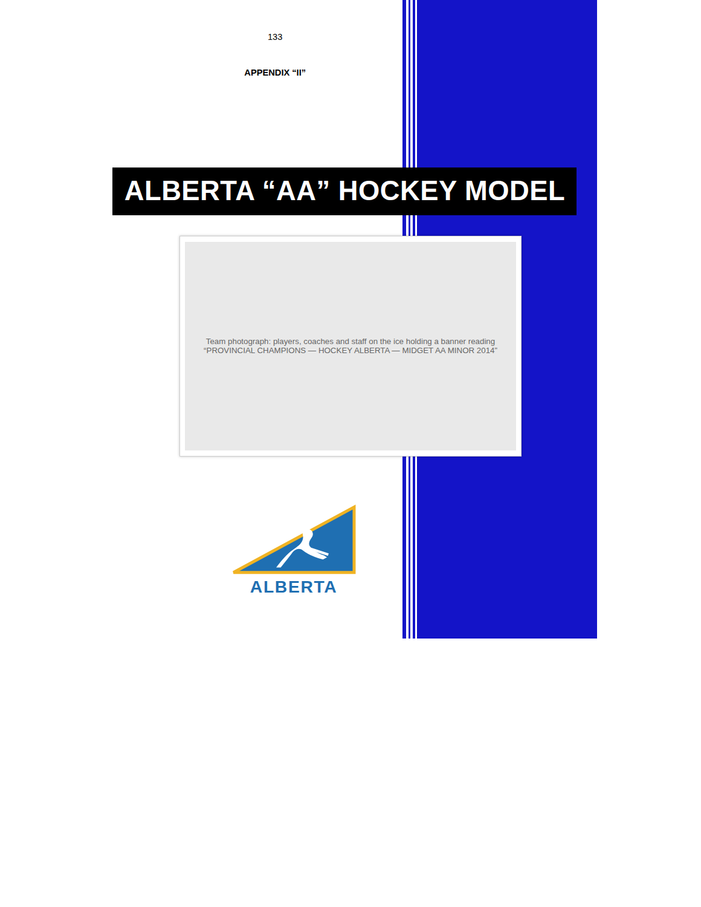133
APPENDIX “II”
ALBERTA “AA” HOCKEY MODEL
Team photograph: players, coaches and staff on the ice holding a banner reading “PROVINCIAL CHAMPIONS — HOCKEY ALBERTA — MIDGET AA MINOR 2014”
ALBERTA